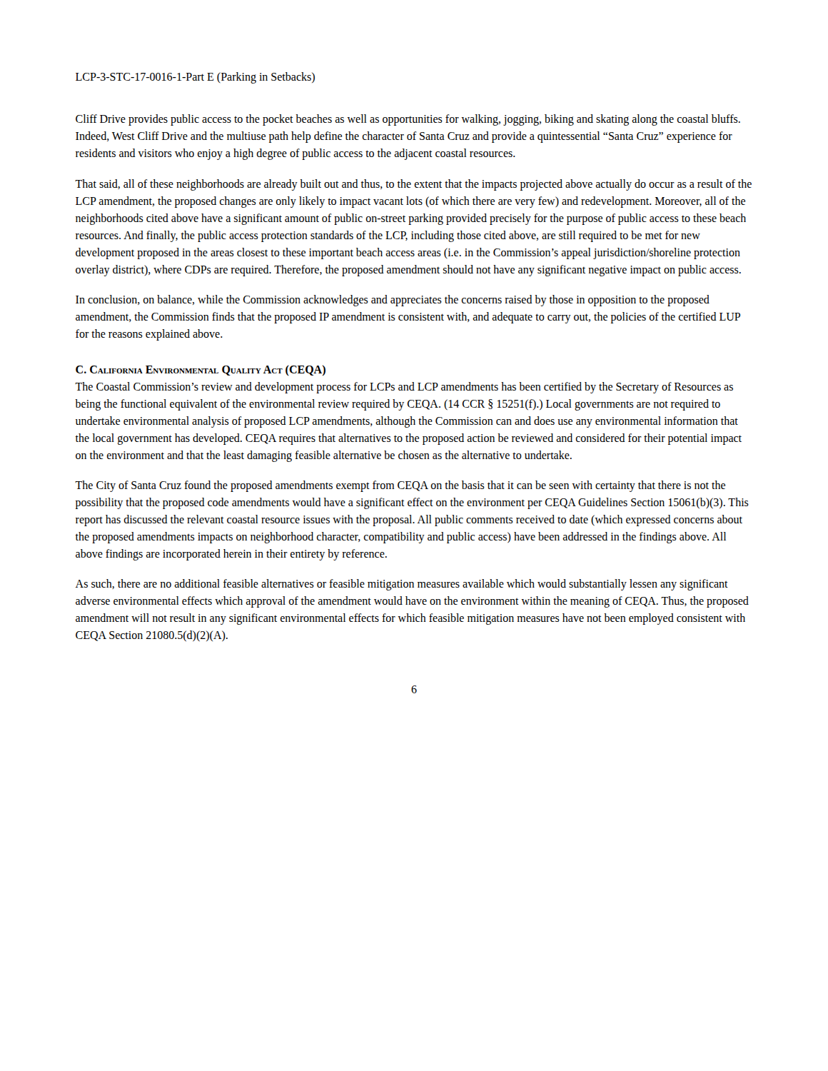LCP-3-STC-17-0016-1-Part E (Parking in Setbacks)
Cliff Drive provides public access to the pocket beaches as well as opportunities for walking, jogging, biking and skating along the coastal bluffs. Indeed, West Cliff Drive and the multiuse path help define the character of Santa Cruz and provide a quintessential “Santa Cruz” experience for residents and visitors who enjoy a high degree of public access to the adjacent coastal resources.
That said, all of these neighborhoods are already built out and thus, to the extent that the impacts projected above actually do occur as a result of the LCP amendment, the proposed changes are only likely to impact vacant lots (of which there are very few) and redevelopment. Moreover, all of the neighborhoods cited above have a significant amount of public on-street parking provided precisely for the purpose of public access to these beach resources. And finally, the public access protection standards of the LCP, including those cited above, are still required to be met for new development proposed in the areas closest to these important beach access areas (i.e. in the Commission’s appeal jurisdiction/shoreline protection overlay district), where CDPs are required. Therefore, the proposed amendment should not have any significant negative impact on public access.
In conclusion, on balance, while the Commission acknowledges and appreciates the concerns raised by those in opposition to the proposed amendment, the Commission finds that the proposed IP amendment is consistent with, and adequate to carry out, the policies of the certified LUP for the reasons explained above.
C. California Environmental Quality Act (CEQA)
The Coastal Commission’s review and development process for LCPs and LCP amendments has been certified by the Secretary of Resources as being the functional equivalent of the environmental review required by CEQA. (14 CCR § 15251(f).) Local governments are not required to undertake environmental analysis of proposed LCP amendments, although the Commission can and does use any environmental information that the local government has developed. CEQA requires that alternatives to the proposed action be reviewed and considered for their potential impact on the environment and that the least damaging feasible alternative be chosen as the alternative to undertake.
The City of Santa Cruz found the proposed amendments exempt from CEQA on the basis that it can be seen with certainty that there is not the possibility that the proposed code amendments would have a significant effect on the environment per CEQA Guidelines Section 15061(b)(3). This report has discussed the relevant coastal resource issues with the proposal. All public comments received to date (which expressed concerns about the proposed amendments impacts on neighborhood character, compatibility and public access) have been addressed in the findings above. All above findings are incorporated herein in their entirety by reference.
As such, there are no additional feasible alternatives or feasible mitigation measures available which would substantially lessen any significant adverse environmental effects which approval of the amendment would have on the environment within the meaning of CEQA. Thus, the proposed amendment will not result in any significant environmental effects for which feasible mitigation measures have not been employed consistent with CEQA Section 21080.5(d)(2)(A).
6